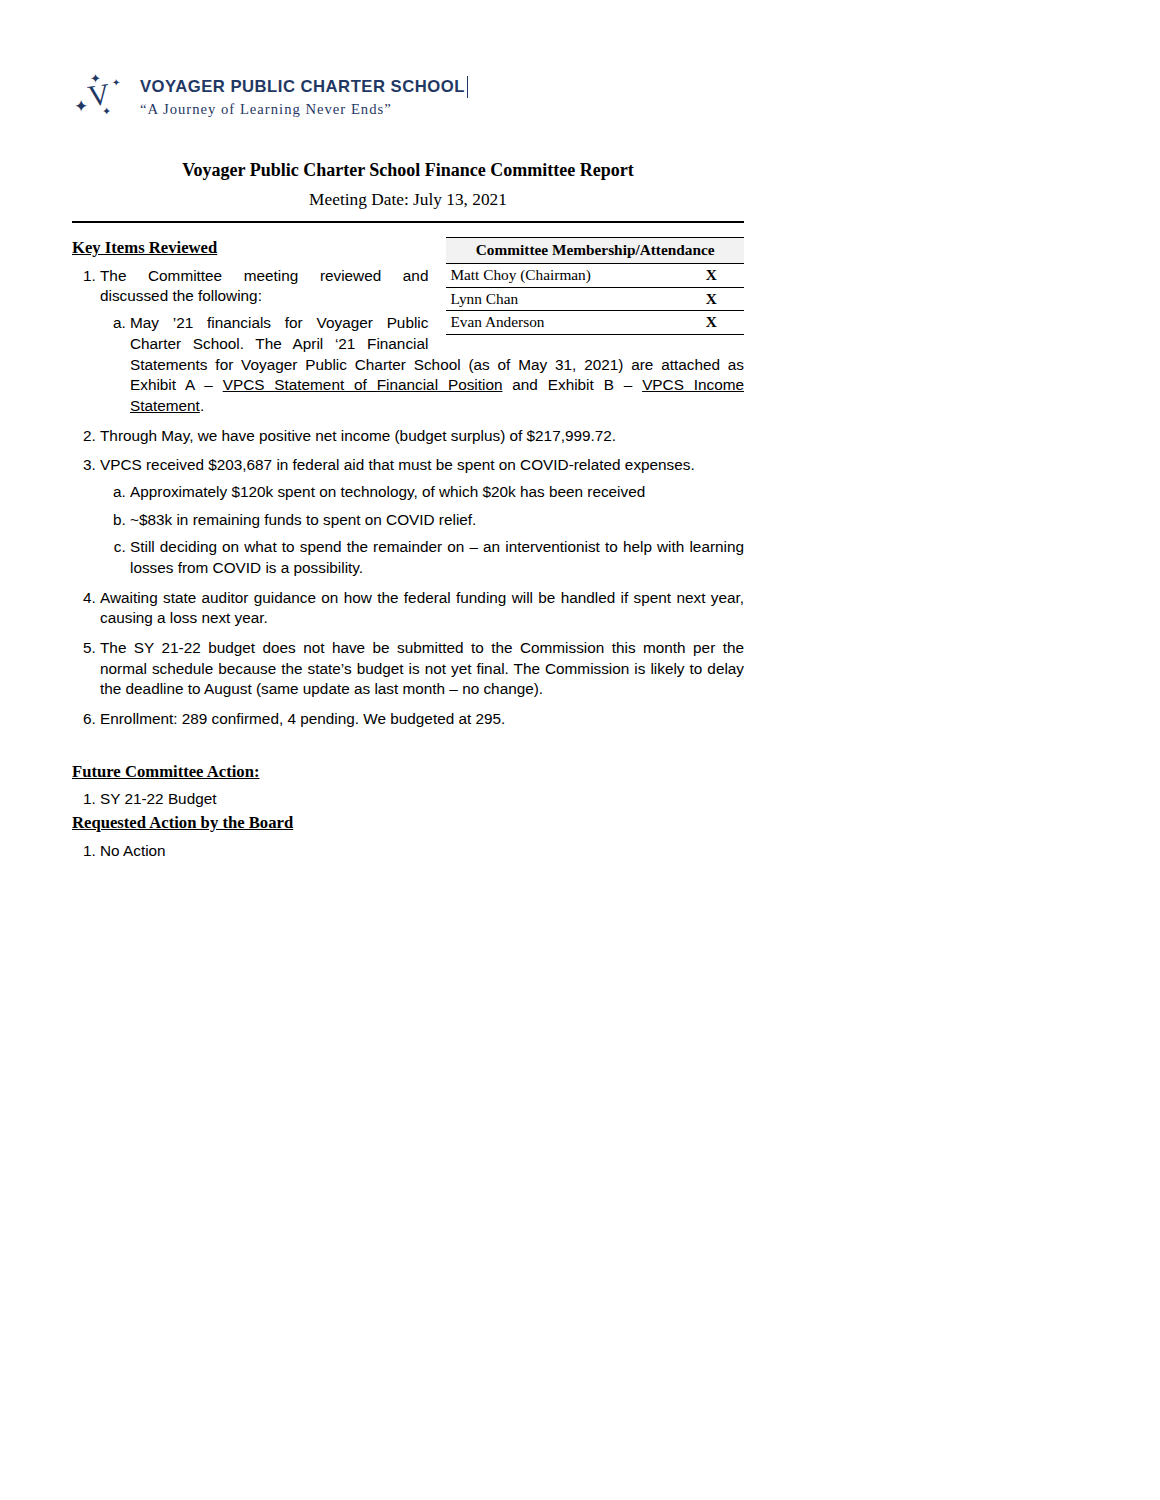✦ ✦ ✦ ✦ V
VOYAGER PUBLIC CHARTER SCHOOL
“A Journey of Learning Never Ends”
Voyager Public Charter School Finance Committee Report
Meeting Date: July 13, 2021
| Committee Membership/Attendance |
| --- |
| Matt Choy (Chairman) | X |
| Lynn Chan | X |
| Evan Anderson | X |
Key Items Reviewed
The Committee meeting reviewed and discussed the following:
May ’21 financials for Voyager Public Charter School. The April ‘21 Financial Statements for Voyager Public Charter School (as of May 31, 2021) are attached as Exhibit A – VPCS Statement of Financial Position and Exhibit B – VPCS Income Statement.
Through May, we have positive net income (budget surplus) of $217,999.72.
VPCS received $203,687 in federal aid that must be spent on COVID-related expenses.
Approximately $120k spent on technology, of which $20k has been received
~$83k in remaining funds to spent on COVID relief.
Still deciding on what to spend the remainder on – an interventionist to help with learning losses from COVID is a possibility.
Awaiting state auditor guidance on how the federal funding will be handled if spent next year, causing a loss next year.
The SY 21-22 budget does not have be submitted to the Commission this month per the normal schedule because the state’s budget is not yet final. The Commission is likely to delay the deadline to August (same update as last month – no change).
Enrollment: 289 confirmed, 4 pending. We budgeted at 295.
Future Committee Action:
SY 21-22 Budget
Requested Action by the Board
No Action